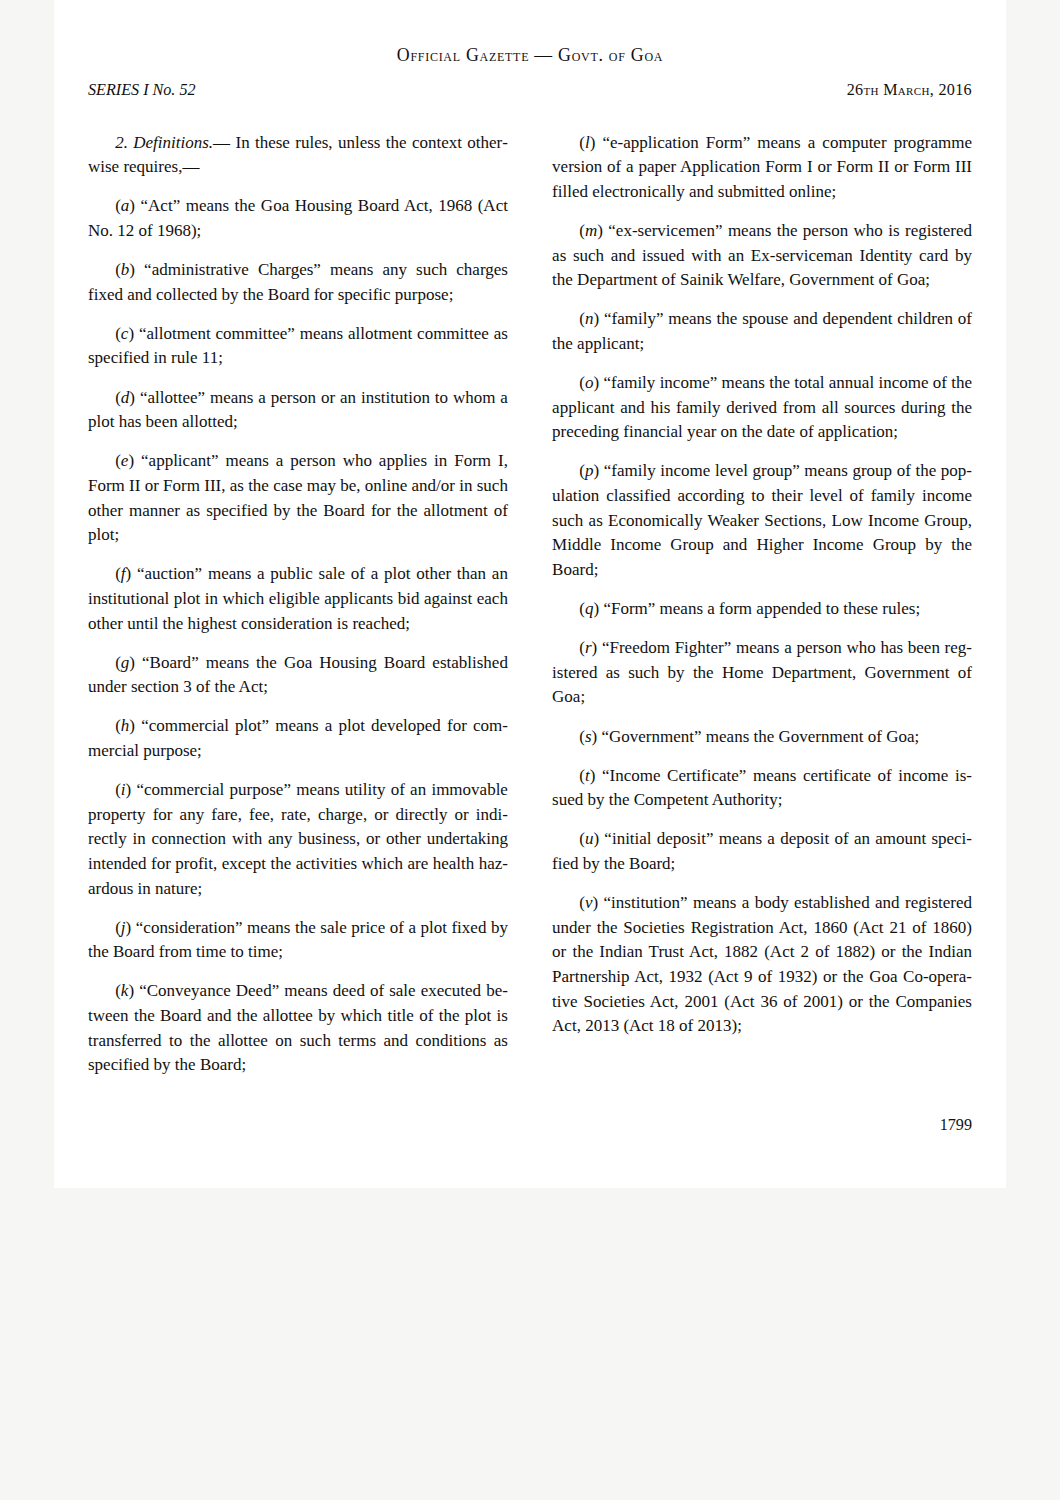Official Gazette — Govt. of Goa
SERIES I No. 52 26th March, 2016
2. Definitions.— In these rules, unless the context otherwise requires,—
(a) Act means the Goa Housing Board Act, 1968 (Act No. 12 of 1968);
(b) administrative Charges means any such charges fixed and collected by the Board for specific purpose;
(c) allotment committee means allotment committee as specified in rule 11;
(d) allottee means a person or an institution to whom a plot has been allotted;
(e) applicant means a person who applies in Form I, Form II or Form III, as the case may be, online and/or in such other manner as specified by the Board for the allotment of plot;
(f) auction means a public sale of a plot other than an institutional plot in which eligible applicants bid against each other until the highest consideration is reached;
(g) Board means the Goa Housing Board established under section 3 of the Act;
(h) commercial plot means a plot developed for commercial purpose;
(i) commercial purpose means utility of an immovable property for any fare, fee, rate, charge, or directly or indirectly in connection with any business, or other undertaking intended for profit, except the activities which are health hazardous in nature;
(j) consideration means the sale price of a plot fixed by the Board from time to time;
(k) Conveyance Deed means deed of sale executed between the Board and the allottee by which title of the plot is transferred to the allottee on such terms and conditions as specified by the Board;
(l) e-application Form means a computer programme version of a paper Application Form I or Form II or Form III filled electronically and submitted online;
(m) ex-servicemen means the person who is registered as such and issued with an Ex-serviceman Identity card by the Department of Sainik Welfare, Government of Goa;
(n) family means the spouse and dependent children of the applicant;
(o) family income means the total annual income of the applicant and his family derived from all sources during the preceding financial year on the date of application;
(p) family income level group means group of the population classified according to their level of family income such as Economically Weaker Sections, Low Income Group, Middle Income Group and Higher Income Group by the Board;
(q) Form means a form appended to these rules;
(r) Freedom Fighter means a person who has been registered as such by the Home Department, Government of Goa;
(s) Government means the Government of Goa;
(t) Income Certificate means certificate of income issued by the Competent Authority;
(u) initial deposit means a deposit of an amount specified by the Board;
(v) institution means a body established and registered under the Societies Registration Act, 1860 (Act 21 of 1860) or the Indian Trust Act, 1882 (Act 2 of 1882) or the Indian Partnership Act, 1932 (Act 9 of 1932) or the Goa Co-operative Societies Act, 2001 (Act 36 of 2001) or the Companies Act, 2013 (Act 18 of 2013);
1799